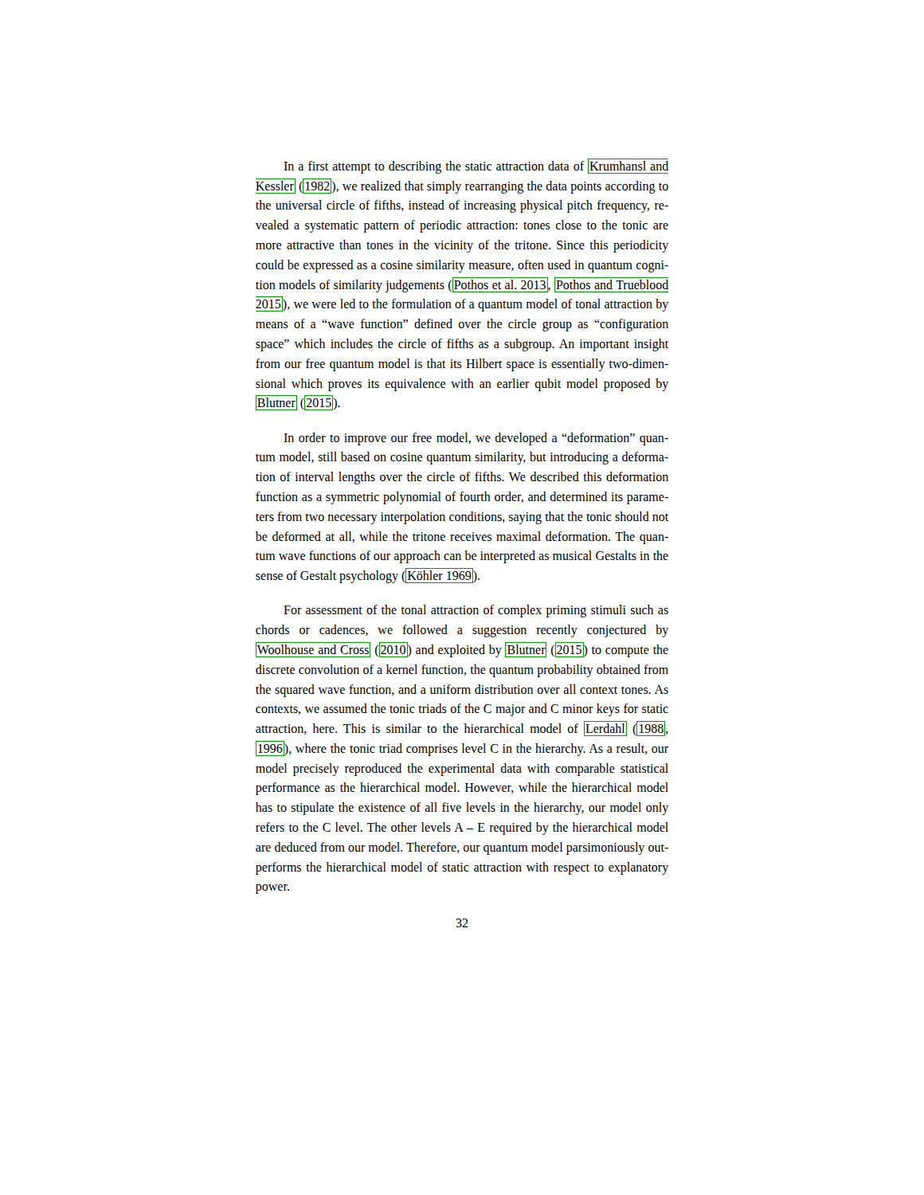In a first attempt to describing the static attraction data of Krumhansl and Kessler (1982), we realized that simply rearranging the data points according to the universal circle of fifths, instead of increasing physical pitch frequency, revealed a systematic pattern of periodic attraction: tones close to the tonic are more attractive than tones in the vicinity of the tritone. Since this periodicity could be expressed as a cosine similarity measure, often used in quantum cognition models of similarity judgements (Pothos et al. 2013, Pothos and Trueblood 2015), we were led to the formulation of a quantum model of tonal attraction by means of a “wave function” defined over the circle group as “configuration space” which includes the circle of fifths as a subgroup. An important insight from our free quantum model is that its Hilbert space is essentially two-dimensional which proves its equivalence with an earlier qubit model proposed by Blutner (2015).
In order to improve our free model, we developed a “deformation” quantum model, still based on cosine quantum similarity, but introducing a deformation of interval lengths over the circle of fifths. We described this deformation function as a symmetric polynomial of fourth order, and determined its parameters from two necessary interpolation conditions, saying that the tonic should not be deformed at all, while the tritone receives maximal deformation. The quantum wave functions of our approach can be interpreted as musical Gestalts in the sense of Gestalt psychology (Köhler 1969).
For assessment of the tonal attraction of complex priming stimuli such as chords or cadences, we followed a suggestion recently conjectured by Woolhouse and Cross (2010) and exploited by Blutner (2015) to compute the discrete convolution of a kernel function, the quantum probability obtained from the squared wave function, and a uniform distribution over all context tones. As contexts, we assumed the tonic triads of the C major and C minor keys for static attraction, here. This is similar to the hierarchical model of Lerdahl (1988, 1996), where the tonic triad comprises level C in the hierarchy. As a result, our model precisely reproduced the experimental data with comparable statistical performance as the hierarchical model. However, while the hierarchical model has to stipulate the existence of all five levels in the hierarchy, our model only refers to the C level. The other levels A – E required by the hierarchical model are deduced from our model. Therefore, our quantum model parsimoniously outperforms the hierarchical model of static attraction with respect to explanatory power.
32